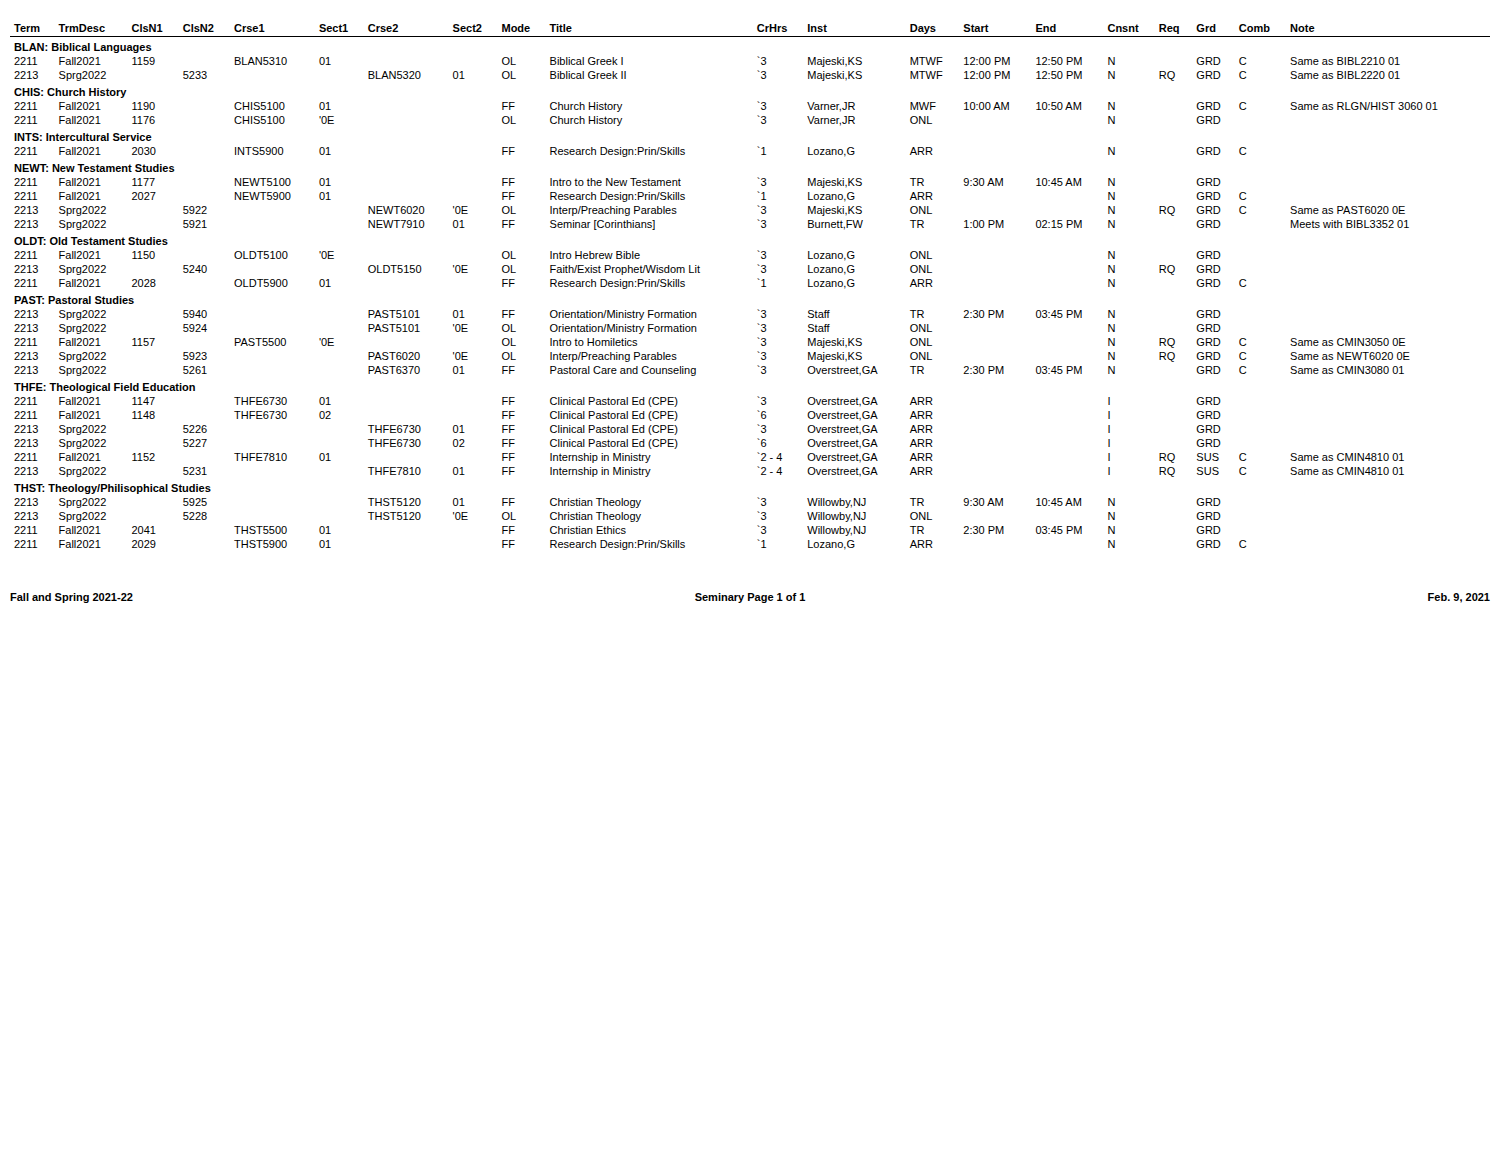| Term | TrmDesc | ClsN1 | ClsN2 | Crse1 | Sect1 | Crse2 | Sect2 | Mode | Title | CrHrs | Inst | Days | Start | End | Cnsnt | Req | Grd | Comb | Note |
| --- | --- | --- | --- | --- | --- | --- | --- | --- | --- | --- | --- | --- | --- | --- | --- | --- | --- | --- | --- |
| BLAN: Biblical Languages |
| 2211 | Fall2021 | 1159 | | BLAN5310 | 01 | | | OL | Biblical Greek I | `3 | Majeski,KS | MTWF | 12:00 PM | 12:50 PM | N | | GRD | C | Same as BIBL2210 01 |
| 2213 | Sprg2022 | | 5233 | | | BLAN5320 | 01 | OL | Biblical Greek II | `3 | Majeski,KS | MTWF | 12:00 PM | 12:50 PM | N | RQ | GRD | C | Same as BIBL2220 01 |
| CHIS: Church History |
| 2211 | Fall2021 | 1190 | | CHIS5100 | 01 | | | FF | Church History | `3 | Varner,JR | MWF | 10:00 AM | 10:50 AM | N | | GRD | C | Same as RLGN/HIST 3060 01 |
| 2211 | Fall2021 | 1176 | | CHIS5100 | '0E | | | OL | Church History | `3 | Varner,JR | ONL | | | N | | GRD | | |
| INTS: Intercultural Service |
| 2211 | Fall2021 | 2030 | | INTS5900 | 01 | | | FF | Research Design:Prin/Skills | `1 | Lozano,G | ARR | | | N | | GRD | C | |
| NEWT: New Testament Studies |
| 2211 | Fall2021 | 1177 | | NEWT5100 | 01 | | | FF | Intro to the New Testament | `3 | Majeski,KS | TR | 9:30 AM | 10:45 AM | N | | GRD | | |
| 2211 | Fall2021 | 2027 | | NEWT5900 | 01 | | | FF | Research Design:Prin/Skills | `1 | Lozano,G | ARR | | | N | | GRD | C | |
| 2213 | Sprg2022 | | 5922 | | | NEWT6020 | '0E | OL | Interp/Preaching Parables | `3 | Majeski,KS | ONL | | | N | RQ | GRD | C | Same as PAST6020 0E |
| 2213 | Sprg2022 | | 5921 | | | NEWT7910 | 01 | FF | Seminar [Corinthians] | `3 | Burnett,FW | TR | 1:00 PM | 02:15 PM | N | | GRD | | Meets with BIBL3352 01 |
| OLDT: Old Testament Studies |
| 2211 | Fall2021 | 1150 | | OLDT5100 | '0E | | | OL | Intro Hebrew Bible | `3 | Lozano,G | ONL | | | N | | GRD | | |
| 2213 | Sprg2022 | | 5240 | | | OLDT5150 | '0E | OL | Faith/Exist Prophet/Wisdom Lit | `3 | Lozano,G | ONL | | | N | RQ | GRD | | |
| 2211 | Fall2021 | 2028 | | OLDT5900 | 01 | | | FF | Research Design:Prin/Skills | `1 | Lozano,G | ARR | | | N | | GRD | C | |
| PAST: Pastoral Studies |
| 2213 | Sprg2022 | | 5940 | | | PAST5101 | 01 | FF | Orientation/Ministry Formation | `3 | Staff | TR | 2:30 PM | 03:45 PM | N | | GRD | | |
| 2213 | Sprg2022 | | 5924 | | | PAST5101 | '0E | OL | Orientation/Ministry Formation | `3 | Staff | ONL | | | N | | GRD | | |
| 2211 | Fall2021 | 1157 | | PAST5500 | '0E | | | OL | Intro to Homiletics | `3 | Majeski,KS | ONL | | | N | RQ | GRD | C | Same as CMIN3050 0E |
| 2213 | Sprg2022 | | 5923 | | | PAST6020 | '0E | OL | Interp/Preaching Parables | `3 | Majeski,KS | ONL | | | N | RQ | GRD | C | Same as NEWT6020 0E |
| 2213 | Sprg2022 | | 5261 | | | PAST6370 | 01 | FF | Pastoral Care and Counseling | `3 | Overstreet,GA | TR | 2:30 PM | 03:45 PM | N | | GRD | C | Same as CMIN3080 01 |
| THFE: Theological Field Education |
| 2211 | Fall2021 | 1147 | | THFE6730 | 01 | | | FF | Clinical Pastoral Ed (CPE) | `3 | Overstreet,GA | ARR | | | I | | GRD | | |
| 2211 | Fall2021 | 1148 | | THFE6730 | 02 | | | FF | Clinical Pastoral Ed (CPE) | `6 | Overstreet,GA | ARR | | | I | | GRD | | |
| 2213 | Sprg2022 | | 5226 | | | THFE6730 | 01 | FF | Clinical Pastoral Ed (CPE) | `3 | Overstreet,GA | ARR | | | I | | GRD | | |
| 2213 | Sprg2022 | | 5227 | | | THFE6730 | 02 | FF | Clinical Pastoral Ed (CPE) | `6 | Overstreet,GA | ARR | | | I | | GRD | | |
| 2211 | Fall2021 | 1152 | | THFE7810 | 01 | | | FF | Internship in Ministry | `2 - 4 | Overstreet,GA | ARR | | | I | RQ | SUS | C | Same as CMIN4810 01 |
| 2213 | Sprg2022 | | 5231 | | | THFE7810 | 01 | FF | Internship in Ministry | `2 - 4 | Overstreet,GA | ARR | | | I | RQ | SUS | C | Same as CMIN4810 01 |
| THST: Theology/Philisophical Studies |
| 2213 | Sprg2022 | | 5925 | | | THST5120 | 01 | FF | Christian Theology | `3 | Willowby,NJ | TR | 9:30 AM | 10:45 AM | N | | GRD | | |
| 2213 | Sprg2022 | | 5228 | | | THST5120 | '0E | OL | Christian Theology | `3 | Willowby,NJ | ONL | | | N | | GRD | | |
| 2211 | Fall2021 | 2041 | | THST5500 | 01 | | | FF | Christian Ethics | `3 | Willowby,NJ | TR | 2:30 PM | 03:45 PM | N | | GRD | | |
| 2211 | Fall2021 | 2029 | | THST5900 | 01 | | | FF | Research Design:Prin/Skills | `1 | Lozano,G | ARR | | | N | | GRD | C | |
Fall and Spring 2021-22
Seminary Page 1 of 1
Feb. 9, 2021